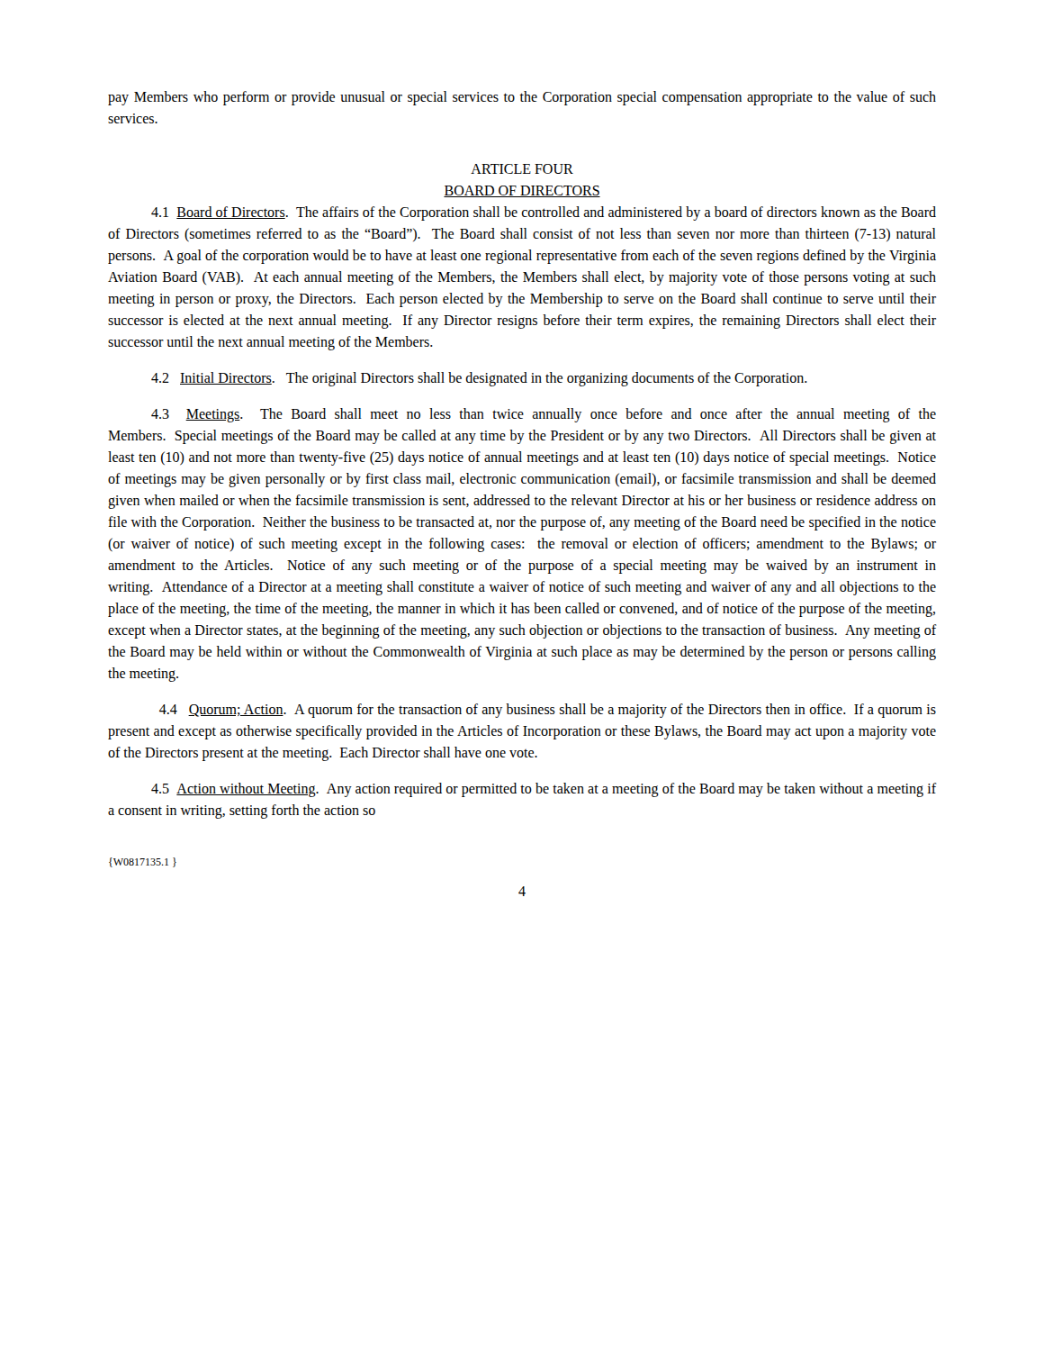pay Members who perform or provide unusual or special services to the Corporation special compensation appropriate to the value of such services.
Article Four Board of Directors
4.1 Board of Directors. The affairs of the Corporation shall be controlled and administered by a board of directors known as the Board of Directors (sometimes referred to as the “Board”). The Board shall consist of not less than seven nor more than thirteen (7-13) natural persons. A goal of the corporation would be to have at least one regional representative from each of the seven regions defined by the Virginia Aviation Board (VAB). At each annual meeting of the Members, the Members shall elect, by majority vote of those persons voting at such meeting in person or proxy, the Directors. Each person elected by the Membership to serve on the Board shall continue to serve until their successor is elected at the next annual meeting. If any Director resigns before their term expires, the remaining Directors shall elect their successor until the next annual meeting of the Members.
4.2 Initial Directors. The original Directors shall be designated in the organizing documents of the Corporation.
4.3 Meetings. The Board shall meet no less than twice annually once before and once after the annual meeting of the Members. Special meetings of the Board may be called at any time by the President or by any two Directors. All Directors shall be given at least ten (10) and not more than twenty-five (25) days notice of annual meetings and at least ten (10) days notice of special meetings. Notice of meetings may be given personally or by first class mail, electronic communication (email), or facsimile transmission and shall be deemed given when mailed or when the facsimile transmission is sent, addressed to the relevant Director at his or her business or residence address on file with the Corporation. Neither the business to be transacted at, nor the purpose of, any meeting of the Board need be specified in the notice (or waiver of notice) of such meeting except in the following cases: the removal or election of officers; amendment to the Bylaws; or amendment to the Articles. Notice of any such meeting or of the purpose of a special meeting may be waived by an instrument in writing. Attendance of a Director at a meeting shall constitute a waiver of notice of such meeting and waiver of any and all objections to the place of the meeting, the time of the meeting, the manner in which it has been called or convened, and of notice of the purpose of the meeting, except when a Director states, at the beginning of the meeting, any such objection or objections to the transaction of business. Any meeting of the Board may be held within or without the Commonwealth of Virginia at such place as may be determined by the person or persons calling the meeting.
4.4 Quorum; Action. A quorum for the transaction of any business shall be a majority of the Directors then in office. If a quorum is present and except as otherwise specifically provided in the Articles of Incorporation or these Bylaws, the Board may act upon a majority vote of the Directors present at the meeting. Each Director shall have one vote.
4.5 Action without Meeting. Any action required or permitted to be taken at a meeting of the Board may be taken without a meeting if a consent in writing, setting forth the action so
{W0817135.1 }
4